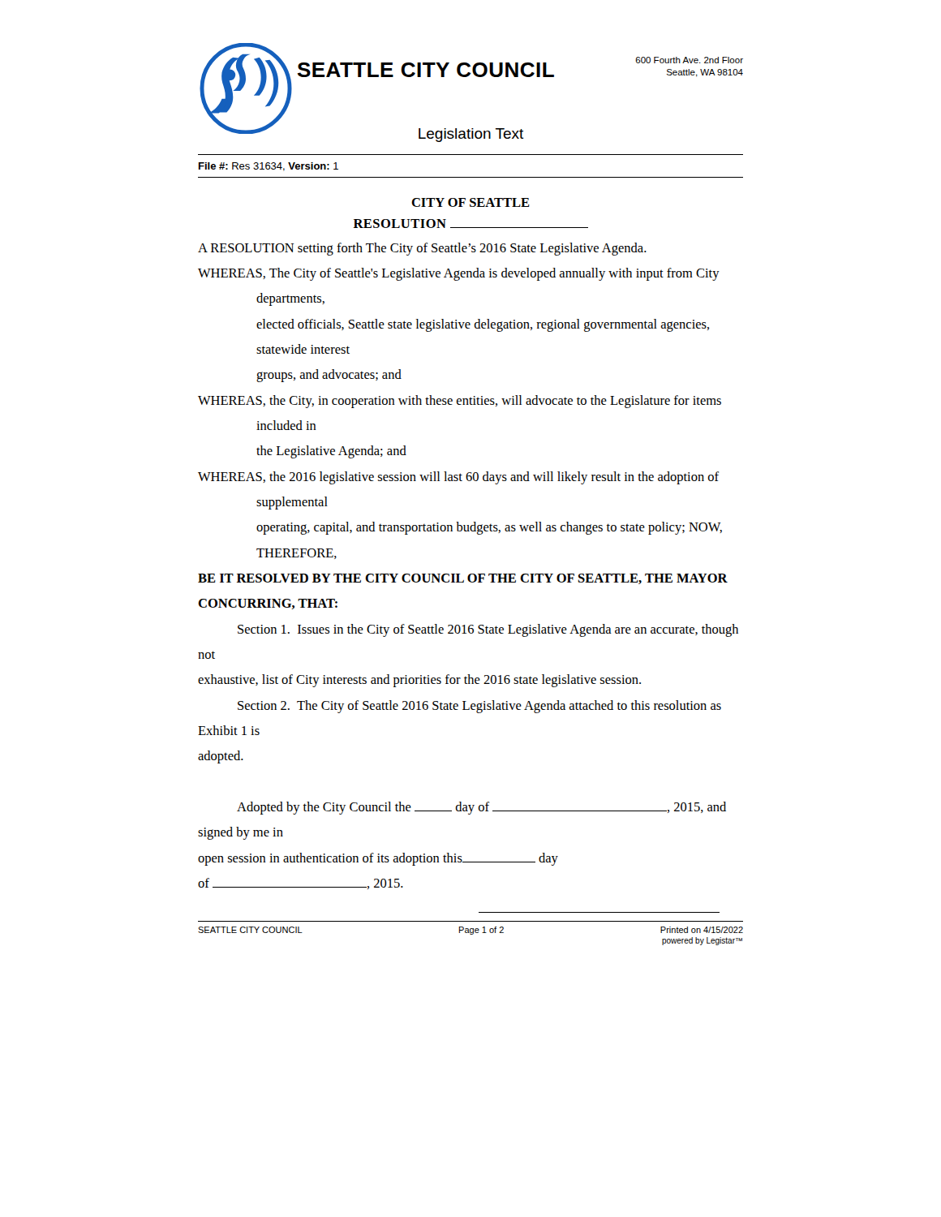600 Fourth Ave. 2nd Floor
Seattle, WA 98104
SEATTLE CITY COUNCIL
Legislation Text
File #: Res 31634, Version: 1
CITY OF SEATTLE
RESOLUTION
A RESOLUTION setting forth The City of Seattle’s 2016 State Legislative Agenda.
WHEREAS, The City of Seattle's Legislative Agenda is developed annually with input from City departments,
elected officials, Seattle state legislative delegation, regional governmental agencies, statewide interest
groups, and advocates; and
WHEREAS, the City, in cooperation with these entities, will advocate to the Legislature for items included in
the Legislative Agenda; and
WHEREAS, the 2016 legislative session will last 60 days and will likely result in the adoption of supplemental
operating, capital, and transportation budgets, as well as changes to state policy; NOW, THEREFORE,
BE IT RESOLVED BY THE CITY COUNCIL OF THE CITY OF SEATTLE, THE MAYOR
CONCURRING, THAT:
Section 1. Issues in the City of Seattle 2016 State Legislative Agenda are an accurate, though not
exhaustive, list of City interests and priorities for the 2016 state legislative session.
Section 2. The City of Seattle 2016 State Legislative Agenda attached to this resolution as Exhibit 1 is
adopted.
Adopted by the City Council the day of , 2015, and signed by me in
open session in authentication of its adoption this day
of , 2015.
SEATTLE CITY COUNCIL
Page 1 of 2
Printed on 4/15/2022
powered by Legistar™